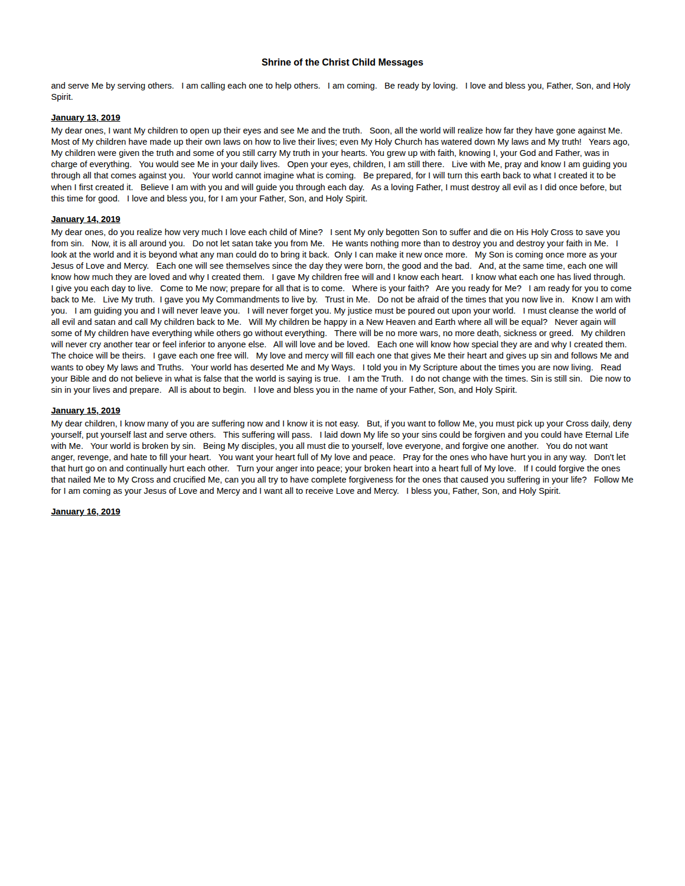Shrine of the Christ Child Messages
and serve Me by serving others. I am calling each one to help others. I am coming. Be ready by loving. I love and bless you, Father, Son, and Holy Spirit.
January 13, 2019
My dear ones, I want My children to open up their eyes and see Me and the truth. Soon, all the world will realize how far they have gone against Me. Most of My children have made up their own laws on how to live their lives; even My Holy Church has watered down My laws and My truth! Years ago, My children were given the truth and some of you still carry My truth in your hearts. You grew up with faith, knowing I, your God and Father, was in charge of everything. You would see Me in your daily lives. Open your eyes, children, I am still there. Live with Me, pray and know I am guiding you through all that comes against you. Your world cannot imagine what is coming. Be prepared, for I will turn this earth back to what I created it to be when I first created it. Believe I am with you and will guide you through each day. As a loving Father, I must destroy all evil as I did once before, but this time for good. I love and bless you, for I am your Father, Son, and Holy Spirit.
January 14, 2019
My dear ones, do you realize how very much I love each child of Mine? I sent My only begotten Son to suffer and die on His Holy Cross to save you from sin. Now, it is all around you. Do not let satan take you from Me. He wants nothing more than to destroy you and destroy your faith in Me. I look at the world and it is beyond what any man could do to bring it back. Only I can make it new once more. My Son is coming once more as your Jesus of Love and Mercy. Each one will see themselves since the day they were born, the good and the bad. And, at the same time, each one will know how much they are loved and why I created them. I gave My children free will and I know each heart. I know what each one has lived through. I give you each day to live. Come to Me now; prepare for all that is to come. Where is your faith? Are you ready for Me? I am ready for you to come back to Me. Live My truth. I gave you My Commandments to live by. Trust in Me. Do not be afraid of the times that you now live in. Know I am with you. I am guiding you and I will never leave you. I will never forget you. My justice must be poured out upon your world. I must cleanse the world of all evil and satan and call My children back to Me. Will My children be happy in a New Heaven and Earth where all will be equal? Never again will some of My children have everything while others go without everything. There will be no more wars, no more death, sickness or greed. My children will never cry another tear or feel inferior to anyone else. All will love and be loved. Each one will know how special they are and why I created them. The choice will be theirs. I gave each one free will. My love and mercy will fill each one that gives Me their heart and gives up sin and follows Me and wants to obey My laws and Truths. Your world has deserted Me and My Ways. I told you in My Scripture about the times you are now living. Read your Bible and do not believe in what is false that the world is saying is true. I am the Truth. I do not change with the times. Sin is still sin. Die now to sin in your lives and prepare. All is about to begin. I love and bless you in the name of your Father, Son, and Holy Spirit.
January 15, 2019
My dear children, I know many of you are suffering now and I know it is not easy. But, if you want to follow Me, you must pick up your Cross daily, deny yourself, put yourself last and serve others. This suffering will pass. I laid down My life so your sins could be forgiven and you could have Eternal Life with Me. Your world is broken by sin. Being My disciples, you all must die to yourself, love everyone, and forgive one another. You do not want anger, revenge, and hate to fill your heart. You want your heart full of My love and peace. Pray for the ones who have hurt you in any way. Don't let that hurt go on and continually hurt each other. Turn your anger into peace; your broken heart into a heart full of My love. If I could forgive the ones that nailed Me to My Cross and crucified Me, can you all try to have complete forgiveness for the ones that caused you suffering in your life? Follow Me for I am coming as your Jesus of Love and Mercy and I want all to receive Love and Mercy. I bless you, Father, Son, and Holy Spirit.
January 16, 2019